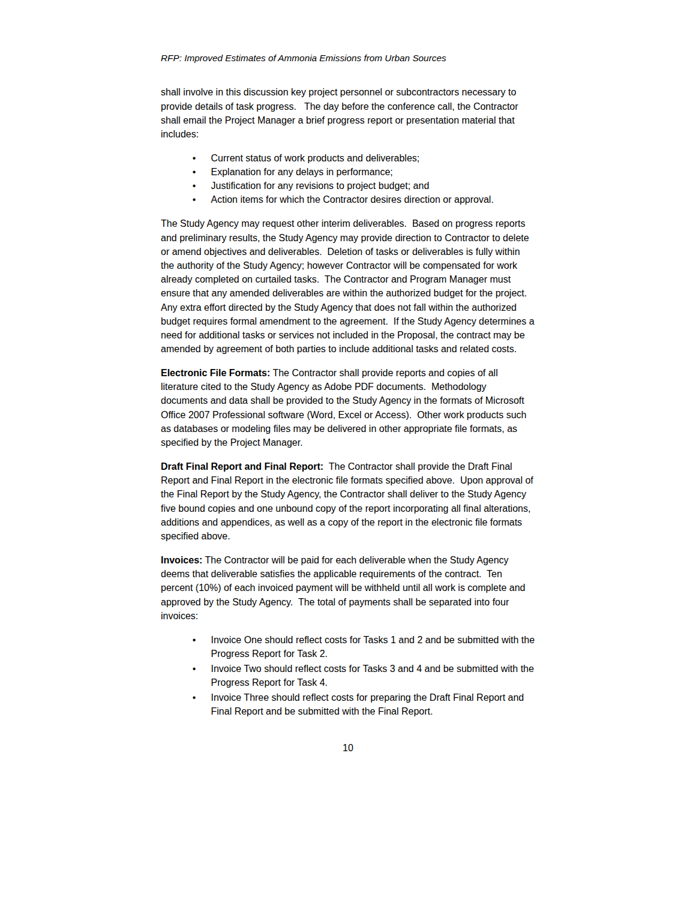RFP: Improved Estimates of Ammonia Emissions from Urban Sources
shall involve in this discussion key project personnel or subcontractors necessary to provide details of task progress. The day before the conference call, the Contractor shall email the Project Manager a brief progress report or presentation material that includes:
Current status of work products and deliverables;
Explanation for any delays in performance;
Justification for any revisions to project budget; and
Action items for which the Contractor desires direction or approval.
The Study Agency may request other interim deliverables. Based on progress reports and preliminary results, the Study Agency may provide direction to Contractor to delete or amend objectives and deliverables. Deletion of tasks or deliverables is fully within the authority of the Study Agency; however Contractor will be compensated for work already completed on curtailed tasks. The Contractor and Program Manager must ensure that any amended deliverables are within the authorized budget for the project. Any extra effort directed by the Study Agency that does not fall within the authorized budget requires formal amendment to the agreement. If the Study Agency determines a need for additional tasks or services not included in the Proposal, the contract may be amended by agreement of both parties to include additional tasks and related costs.
Electronic File Formats: The Contractor shall provide reports and copies of all literature cited to the Study Agency as Adobe PDF documents. Methodology documents and data shall be provided to the Study Agency in the formats of Microsoft Office 2007 Professional software (Word, Excel or Access). Other work products such as databases or modeling files may be delivered in other appropriate file formats, as specified by the Project Manager.
Draft Final Report and Final Report: The Contractor shall provide the Draft Final Report and Final Report in the electronic file formats specified above. Upon approval of the Final Report by the Study Agency, the Contractor shall deliver to the Study Agency five bound copies and one unbound copy of the report incorporating all final alterations, additions and appendices, as well as a copy of the report in the electronic file formats specified above.
Invoices: The Contractor will be paid for each deliverable when the Study Agency deems that deliverable satisfies the applicable requirements of the contract. Ten percent (10%) of each invoiced payment will be withheld until all work is complete and approved by the Study Agency. The total of payments shall be separated into four invoices:
Invoice One should reflect costs for Tasks 1 and 2 and be submitted with the Progress Report for Task 2.
Invoice Two should reflect costs for Tasks 3 and 4 and be submitted with the Progress Report for Task 4.
Invoice Three should reflect costs for preparing the Draft Final Report and Final Report and be submitted with the Final Report.
10